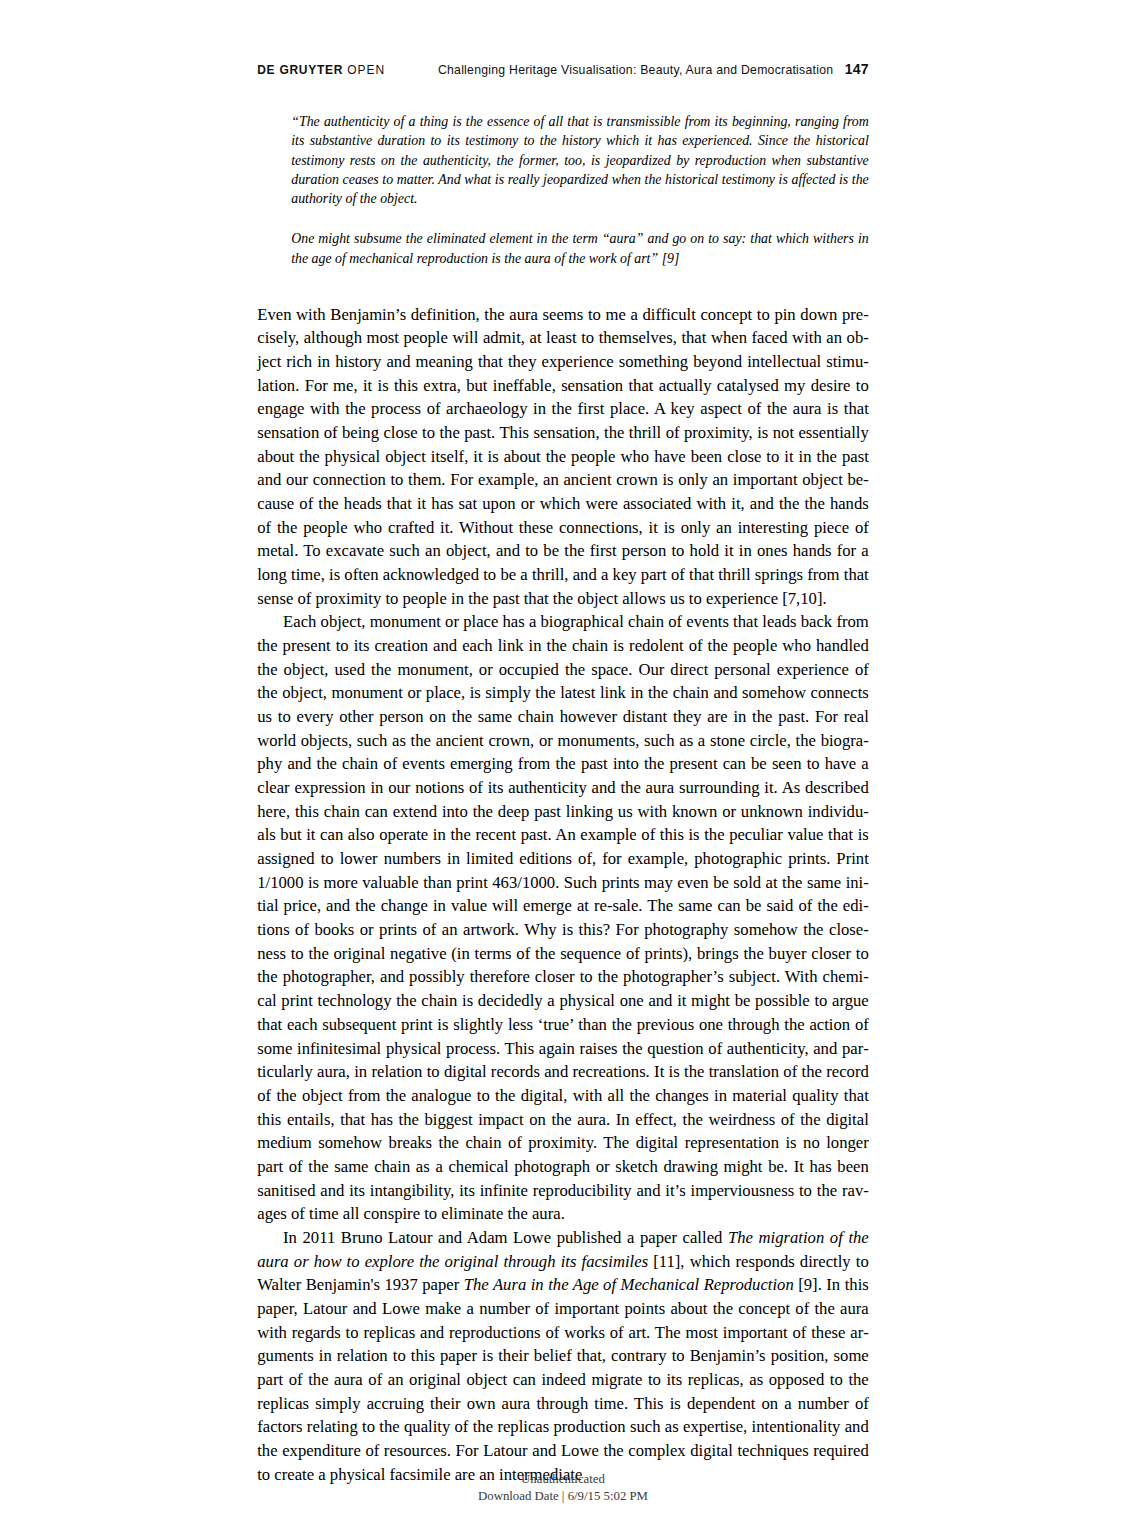DE GRUYTER OPEN Challenging Heritage Visualisation: Beauty, Aura and Democratisation 147
“The authenticity of a thing is the essence of all that is transmissible from its beginning, ranging from its substantive duration to its testimony to the history which it has experienced. Since the historical testimony rests on the authenticity, the former, too, is jeopardized by reproduction when substantive duration ceases to matter. And what is really jeopardized when the historical testimony is affected is the authority of the object.
One might subsume the eliminated element in the term “aura” and go on to say: that which withers in the age of mechanical reproduction is the aura of the work of art” [9]
Even with Benjamin’s definition, the aura seems to me a difficult concept to pin down precisely, although most people will admit, at least to themselves, that when faced with an object rich in history and meaning that they experience something beyond intellectual stimulation. For me, it is this extra, but ineffable, sensation that actually catalysed my desire to engage with the process of archaeology in the first place. A key aspect of the aura is that sensation of being close to the past. This sensation, the thrill of proximity, is not essentially about the physical object itself, it is about the people who have been close to it in the past and our connection to them. For example, an ancient crown is only an important object because of the heads that it has sat upon or which were associated with it, and the the hands of the people who crafted it. Without these connections, it is only an interesting piece of metal. To excavate such an object, and to be the first person to hold it in ones hands for a long time, is often acknowledged to be a thrill, and a key part of that thrill springs from that sense of proximity to people in the past that the object allows us to experience [7,10].
Each object, monument or place has a biographical chain of events that leads back from the present to its creation and each link in the chain is redolent of the people who handled the object, used the monument, or occupied the space. Our direct personal experience of the object, monument or place, is simply the latest link in the chain and somehow connects us to every other person on the same chain however distant they are in the past. For real world objects, such as the ancient crown, or monuments, such as a stone circle, the biography and the chain of events emerging from the past into the present can be seen to have a clear expression in our notions of its authenticity and the aura surrounding it. As described here, this chain can extend into the deep past linking us with known or unknown individuals but it can also operate in the recent past. An example of this is the peculiar value that is assigned to lower numbers in limited editions of, for example, photographic prints. Print 1/1000 is more valuable than print 463/1000. Such prints may even be sold at the same initial price, and the change in value will emerge at re-sale. The same can be said of the editions of books or prints of an artwork. Why is this? For photography somehow the closeness to the original negative (in terms of the sequence of prints), brings the buyer closer to the photographer, and possibly therefore closer to the photographer’s subject. With chemical print technology the chain is decidedly a physical one and it might be possible to argue that each subsequent print is slightly less ‘true’ than the previous one through the action of some infinitesimal physical process. This again raises the question of authenticity, and particularly aura, in relation to digital records and recreations. It is the translation of the record of the object from the analogue to the digital, with all the changes in material quality that this entails, that has the biggest impact on the aura. In effect, the weirdness of the digital medium somehow breaks the chain of proximity. The digital representation is no longer part of the same chain as a chemical photograph or sketch drawing might be. It has been sanitised and its intangibility, its infinite reproducibility and it’s imperviousness to the ravages of time all conspire to eliminate the aura.
In 2011 Bruno Latour and Adam Lowe published a paper called The migration of the aura or how to explore the original through its facsimiles [11], which responds directly to Walter Benjamin's 1937 paper The Aura in the Age of Mechanical Reproduction [9]. In this paper, Latour and Lowe make a number of important points about the concept of the aura with regards to replicas and reproductions of works of art. The most important of these arguments in relation to this paper is their belief that, contrary to Benjamin’s position, some part of the aura of an original object can indeed migrate to its replicas, as opposed to the replicas simply accruing their own aura through time. This is dependent on a number of factors relating to the quality of the replicas production such as expertise, intentionality and the expenditure of resources. For Latour and Lowe the complex digital techniques required to create a physical facsimile are an intermediate
Unauthenticated Download Date | 6/9/15 5:02 PM